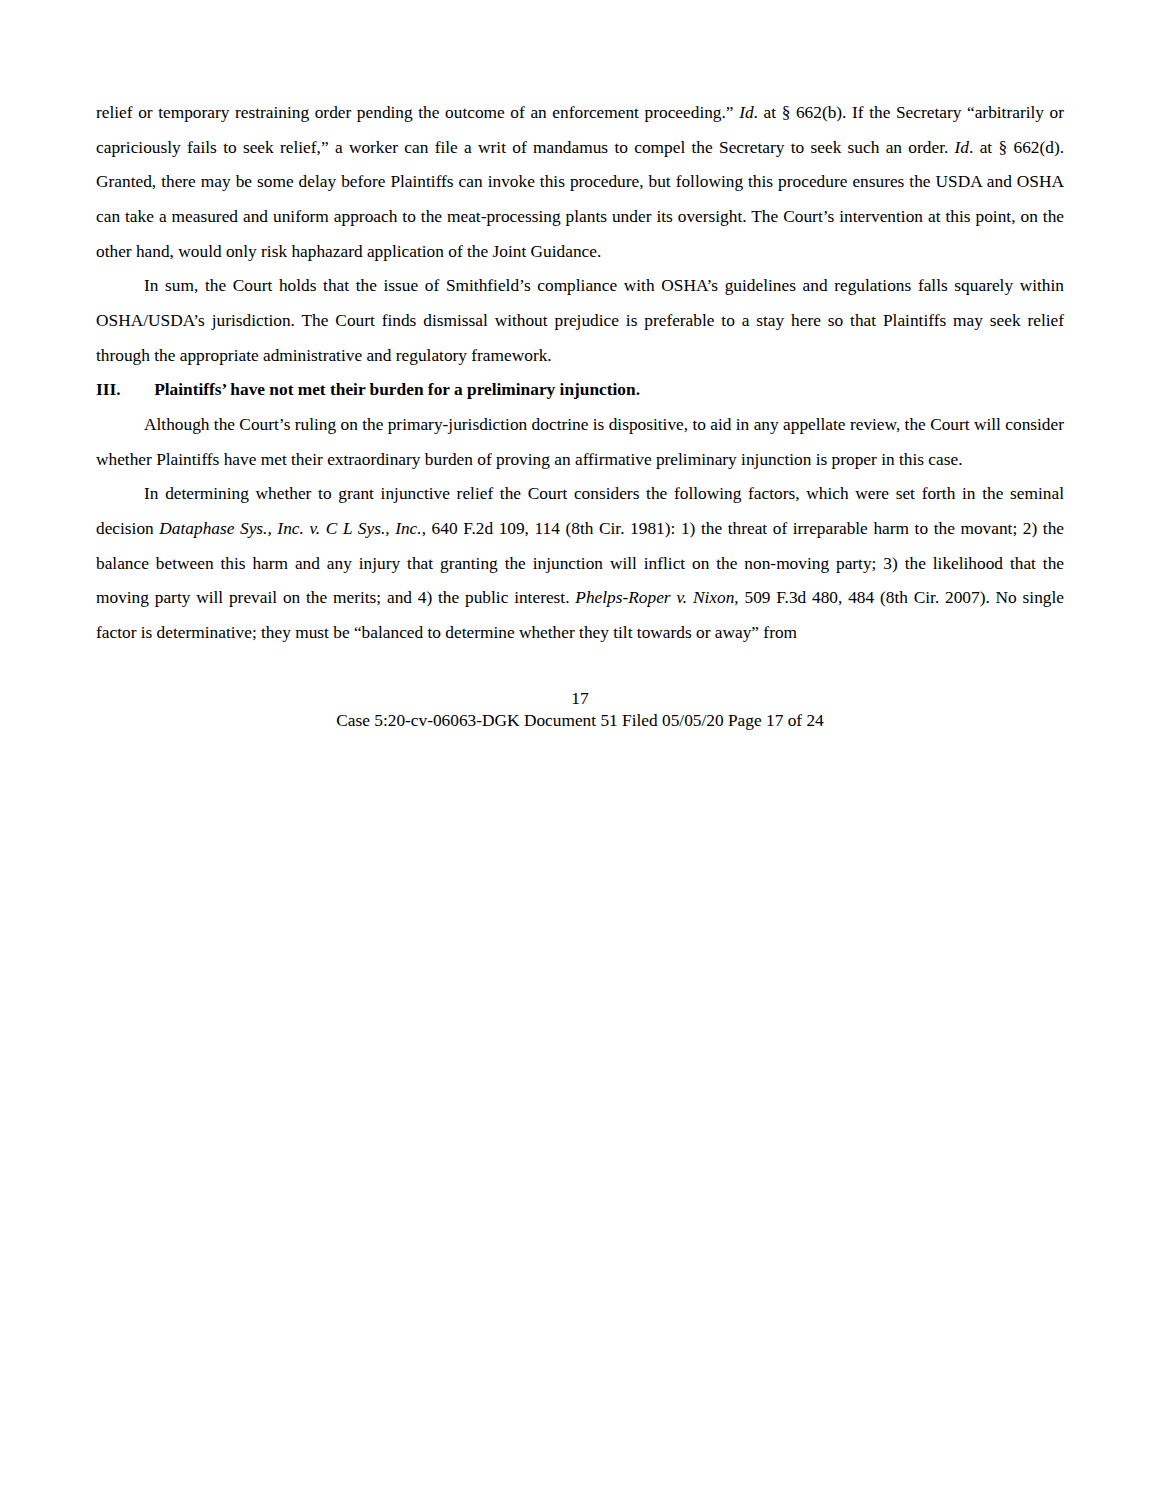relief or temporary restraining order pending the outcome of an enforcement proceeding.” Id. at § 662(b). If the Secretary “arbitrarily or capriciously fails to seek relief,” a worker can file a writ of mandamus to compel the Secretary to seek such an order. Id. at § 662(d). Granted, there may be some delay before Plaintiffs can invoke this procedure, but following this procedure ensures the USDA and OSHA can take a measured and uniform approach to the meat-processing plants under its oversight. The Court’s intervention at this point, on the other hand, would only risk haphazard application of the Joint Guidance.
In sum, the Court holds that the issue of Smithfield’s compliance with OSHA’s guidelines and regulations falls squarely within OSHA/USDA’s jurisdiction. The Court finds dismissal without prejudice is preferable to a stay here so that Plaintiffs may seek relief through the appropriate administrative and regulatory framework.
III. Plaintiffs’ have not met their burden for a preliminary injunction.
Although the Court’s ruling on the primary-jurisdiction doctrine is dispositive, to aid in any appellate review, the Court will consider whether Plaintiffs have met their extraordinary burden of proving an affirmative preliminary injunction is proper in this case.
In determining whether to grant injunctive relief the Court considers the following factors, which were set forth in the seminal decision Dataphase Sys., Inc. v. C L Sys., Inc., 640 F.2d 109, 114 (8th Cir. 1981): 1) the threat of irreparable harm to the movant; 2) the balance between this harm and any injury that granting the injunction will inflict on the non-moving party; 3) the likelihood that the moving party will prevail on the merits; and 4) the public interest. Phelps-Roper v. Nixon, 509 F.3d 480, 484 (8th Cir. 2007). No single factor is determinative; they must be “balanced to determine whether they tilt towards or away” from
17
Case 5:20-cv-06063-DGK Document 51 Filed 05/05/20 Page 17 of 24